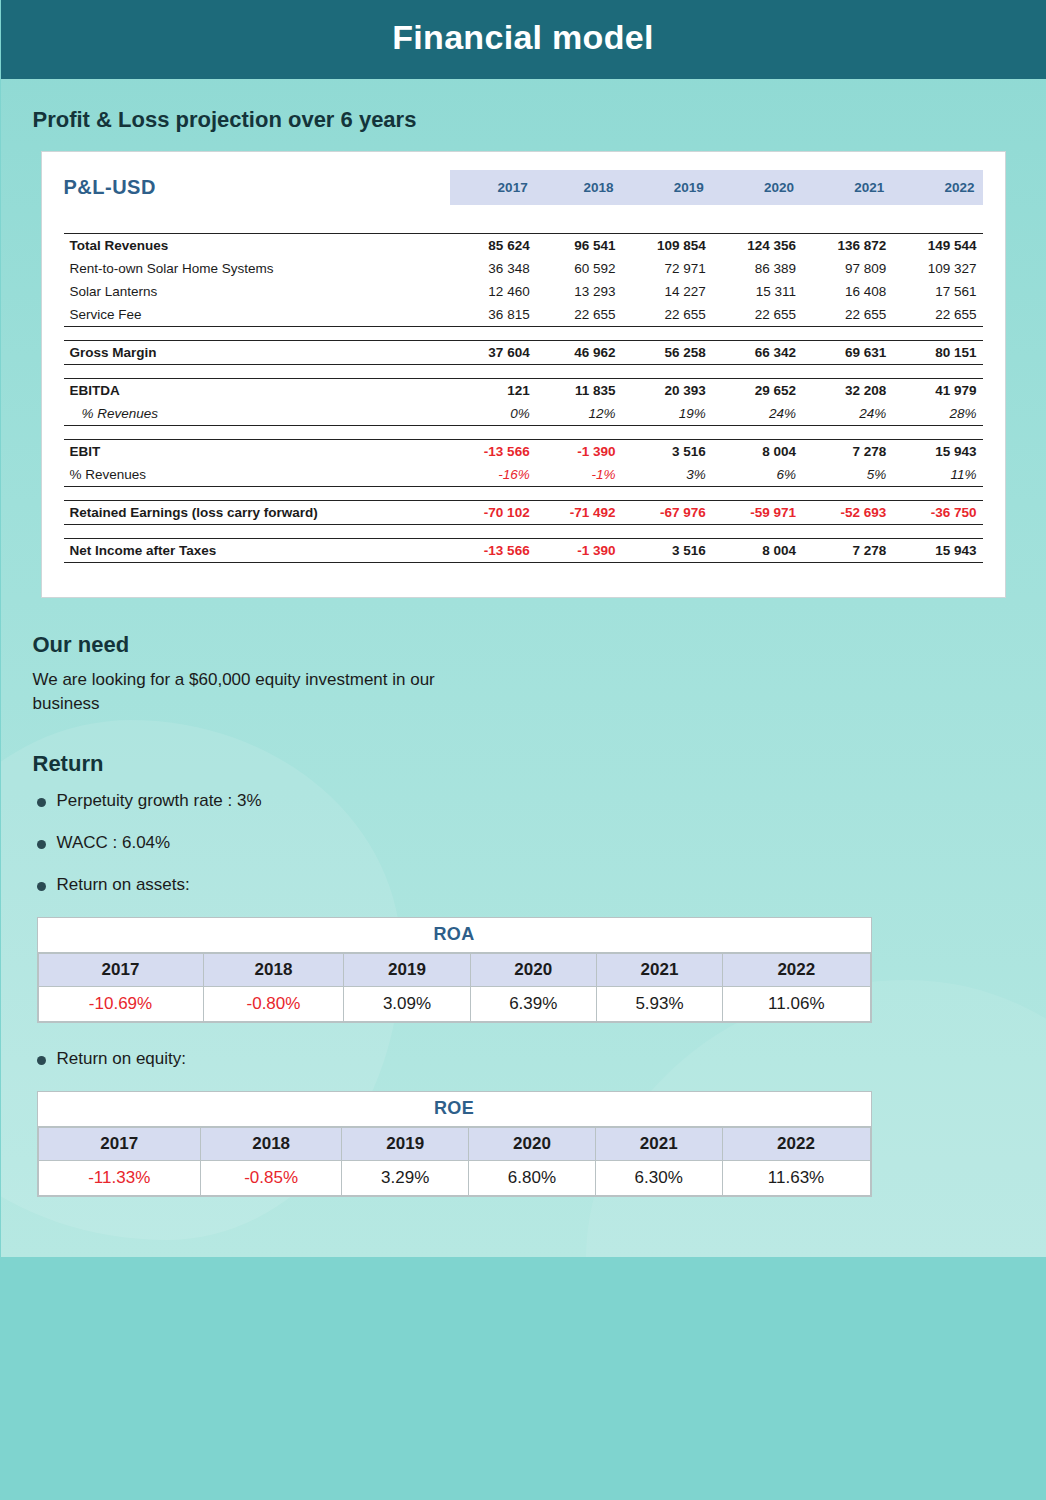Financial model
Profit & Loss projection over 6 years
| P&L-USD | 2017 | 2018 | 2019 | 2020 | 2021 | 2022 |
| --- | --- | --- | --- | --- | --- | --- |
| Total Revenues | 85 624 | 96 541 | 109 854 | 124 356 | 136 872 | 149 544 |
| Rent-to-own Solar Home Systems | 36 348 | 60 592 | 72 971 | 86 389 | 97 809 | 109 327 |
| Solar Lanterns | 12 460 | 13 293 | 14 227 | 15 311 | 16 408 | 17 561 |
| Service Fee | 36 815 | 22 655 | 22 655 | 22 655 | 22 655 | 22 655 |
| Gross Margin | 37 604 | 46 962 | 56 258 | 66 342 | 69 631 | 80 151 |
| EBITDA | 121 | 11 835 | 20 393 | 29 652 | 32 208 | 41 979 |
| % Revenues | 0% | 12% | 19% | 24% | 24% | 28% |
| EBIT | -13 566 | -1 390 | 3 516 | 8 004 | 7 278 | 15 943 |
| % Revenues | -16% | -1% | 3% | 6% | 5% | 11% |
| Retained Earnings (loss carry forward) | -70 102 | -71 492 | -67 976 | -59 971 | -52 693 | -36 750 |
| Net Income after Taxes | -13 566 | -1 390 | 3 516 | 8 004 | 7 278 | 15 943 |
Our need
We are looking for a $60,000 equity investment in our business
Return
Perpetuity growth rate : 3%
WACC : 6.04%
Return on assets:
ROA
| 2017 | 2018 | 2019 | 2020 | 2021 | 2022 |
| --- | --- | --- | --- | --- | --- |
| -10.69% | -0.80% | 3.09% | 6.39% | 5.93% | 11.06% |
Return on equity:
ROE
| 2017 | 2018 | 2019 | 2020 | 2021 | 2022 |
| --- | --- | --- | --- | --- | --- |
| -11.33% | -0.85% | 3.29% | 6.80% | 6.30% | 11.63% |